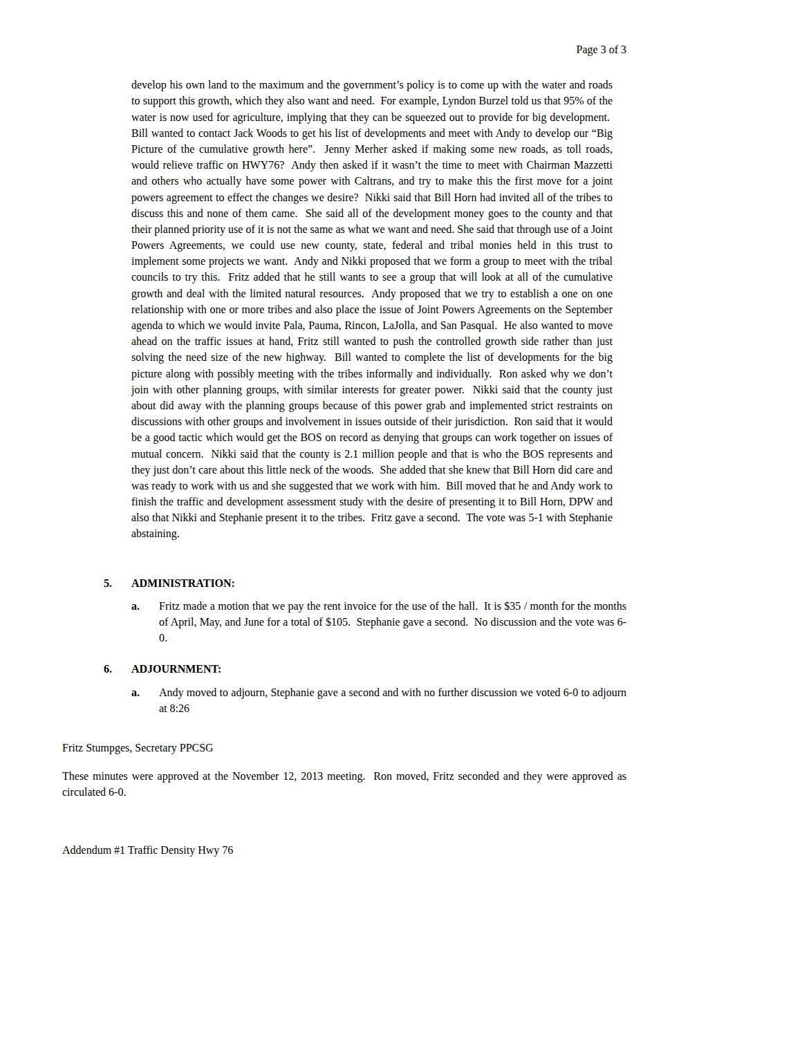Page 3 of 3
develop his own land to the maximum and the government’s policy is to come up with the water and roads to support this growth, which they also want and need. For example, Lyndon Burzel told us that 95% of the water is now used for agriculture, implying that they can be squeezed out to provide for big development. Bill wanted to contact Jack Woods to get his list of developments and meet with Andy to develop our “Big Picture of the cumulative growth here”. Jenny Merher asked if making some new roads, as toll roads, would relieve traffic on HWY76? Andy then asked if it wasn’t the time to meet with Chairman Mazzetti and others who actually have some power with Caltrans, and try to make this the first move for a joint powers agreement to effect the changes we desire? Nikki said that Bill Horn had invited all of the tribes to discuss this and none of them came. She said all of the development money goes to the county and that their planned priority use of it is not the same as what we want and need. She said that through use of a Joint Powers Agreements, we could use new county, state, federal and tribal monies held in this trust to implement some projects we want. Andy and Nikki proposed that we form a group to meet with the tribal councils to try this. Fritz added that he still wants to see a group that will look at all of the cumulative growth and deal with the limited natural resources. Andy proposed that we try to establish a one on one relationship with one or more tribes and also place the issue of Joint Powers Agreements on the September agenda to which we would invite Pala, Pauma, Rincon, LaJolla, and San Pasqual. He also wanted to move ahead on the traffic issues at hand, Fritz still wanted to push the controlled growth side rather than just solving the need size of the new highway. Bill wanted to complete the list of developments for the big picture along with possibly meeting with the tribes informally and individually. Ron asked why we don’t join with other planning groups, with similar interests for greater power. Nikki said that the county just about did away with the planning groups because of this power grab and implemented strict restraints on discussions with other groups and involvement in issues outside of their jurisdiction. Ron said that it would be a good tactic which would get the BOS on record as denying that groups can work together on issues of mutual concern. Nikki said that the county is 2.1 million people and that is who the BOS represents and they just don’t care about this little neck of the woods. She added that she knew that Bill Horn did care and was ready to work with us and she suggested that we work with him. Bill moved that he and Andy work to finish the traffic and development assessment study with the desire of presenting it to Bill Horn, DPW and also that Nikki and Stephanie present it to the tribes. Fritz gave a second. The vote was 5-1 with Stephanie abstaining.
Administration:
Fritz made a motion that we pay the rent invoice for the use of the hall. It is $35 / month for the months of April, May, and June for a total of $105. Stephanie gave a second. No discussion and the vote was 6-0.
Adjournment:
Andy moved to adjourn, Stephanie gave a second and with no further discussion we voted 6-0 to adjourn at 8:26
Fritz Stumpges, Secretary PPCSG
These minutes were approved at the November 12, 2013 meeting. Ron moved, Fritz seconded and they were approved as circulated 6-0.
Addendum #1 Traffic Density Hwy 76